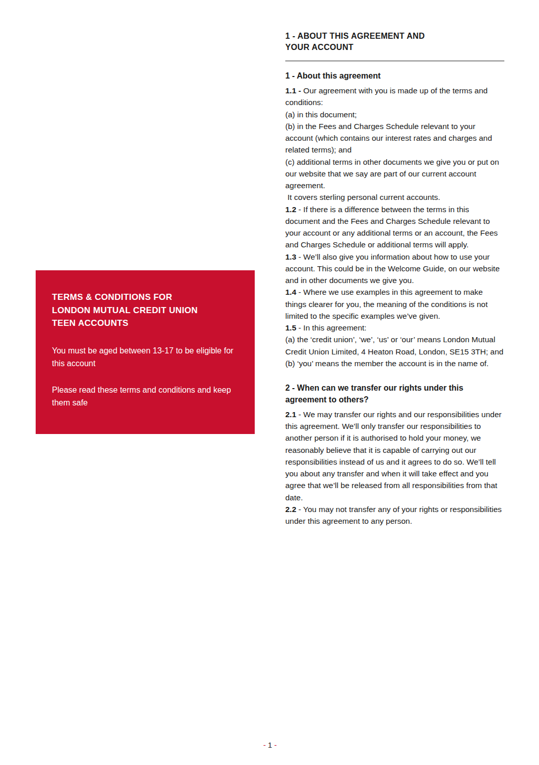Terms & Conditions for
London Mutual Credit Union
Teen Accounts
You must be aged between 13-17 to be eligible for this account
Please read these terms and conditions and keep them safe
1 - About this agreement and
your account
1 - About this agreement
1.1 - Our agreement with you is made up of the terms and conditions:
(a) in this document;
(b) in the Fees and Charges Schedule relevant to your account (which contains our interest rates and charges and related terms); and
(c) additional terms in other documents we give you or put on our website that we say are part of our current account agreement.
It covers sterling personal current accounts.
1.2 - If there is a difference between the terms in this document and the Fees and Charges Schedule relevant to your account or any additional terms or an account, the Fees and Charges Schedule or additional terms will apply.
1.3 - We’ll also give you information about how to use your account. This could be in the Welcome Guide, on our website and in other documents we give you.
1.4 - Where we use examples in this agreement to make things clearer for you, the meaning of the conditions is not limited to the specific examples we’ve given.
1.5 - In this agreement:
(a) the ‘credit union’, ‘we’, ‘us’ or ‘our’ means London Mutual Credit Union Limited, 4 Heaton Road, London, SE15 3TH; and
(b) ‘you’ means the member the account is in the name of.
2 - When can we transfer our rights under this agreement to others?
2.1 - We may transfer our rights and our responsibilities under this agreement. We’ll only transfer our responsibilities to another person if it is authorised to hold your money, we reasonably believe that it is capable of carrying out our responsibilities instead of us and it agrees to do so. We’ll tell you about any transfer and when it will take effect and you agree that we’ll be released from all responsibilities from that date.
2.2 - You may not transfer any of your rights or responsibilities under this agreement to any person.
- 1 -